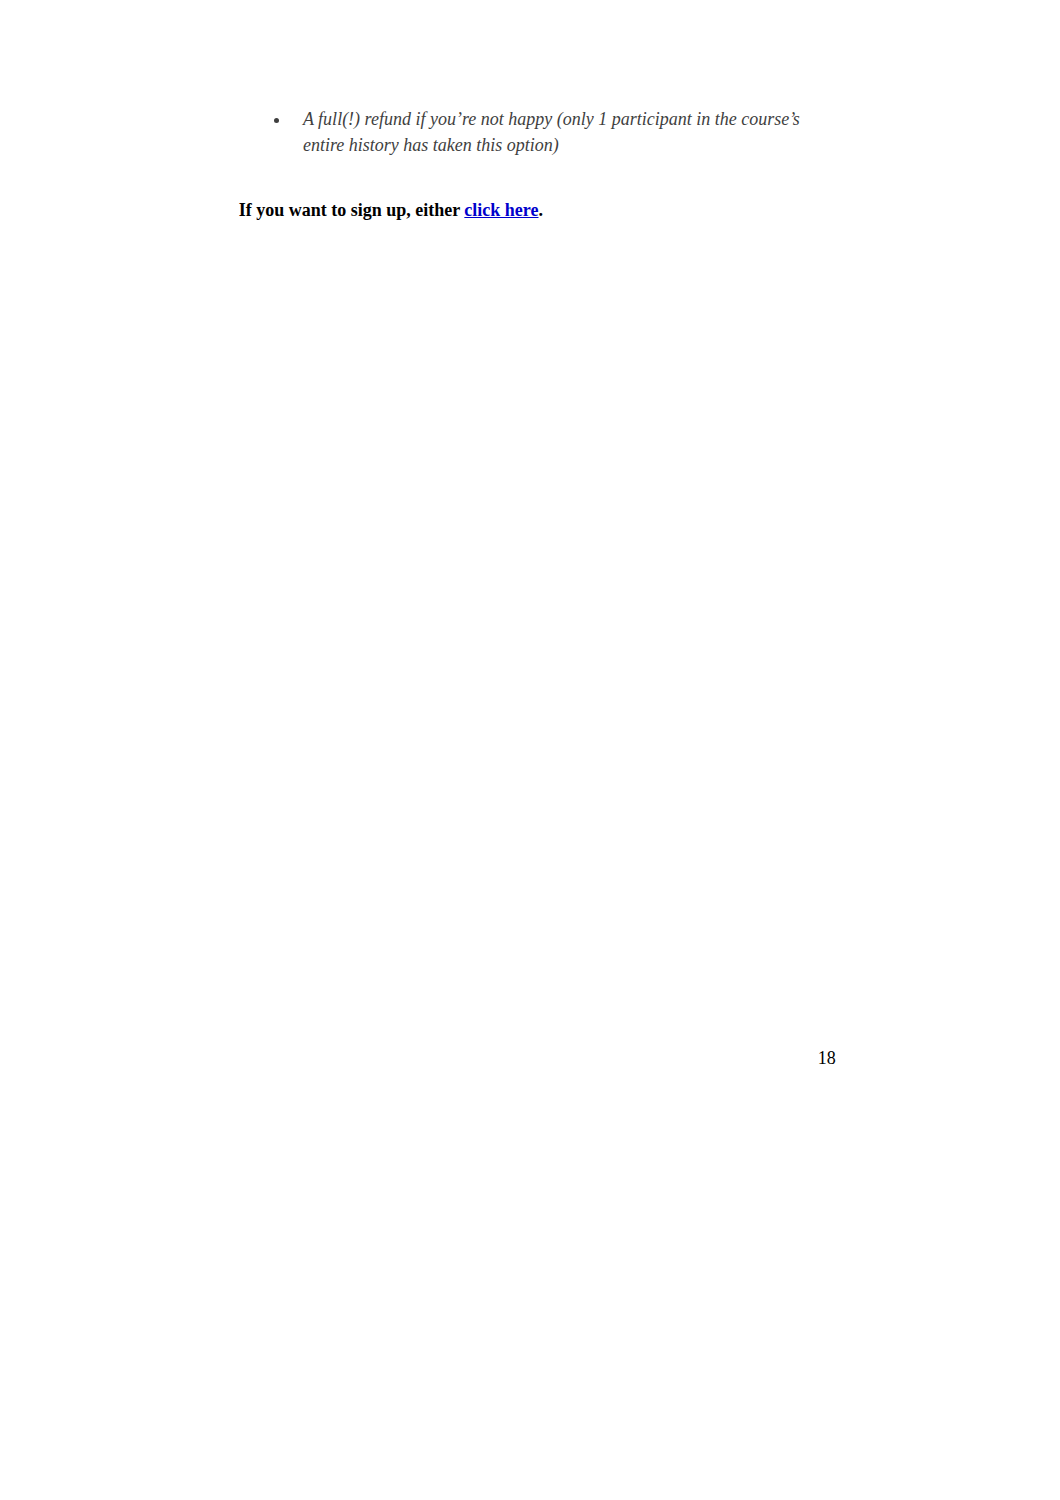A full(!) refund if you’re not happy (only 1 participant in the course’s entire history has taken this option)
If you want to sign up, either click here.
18